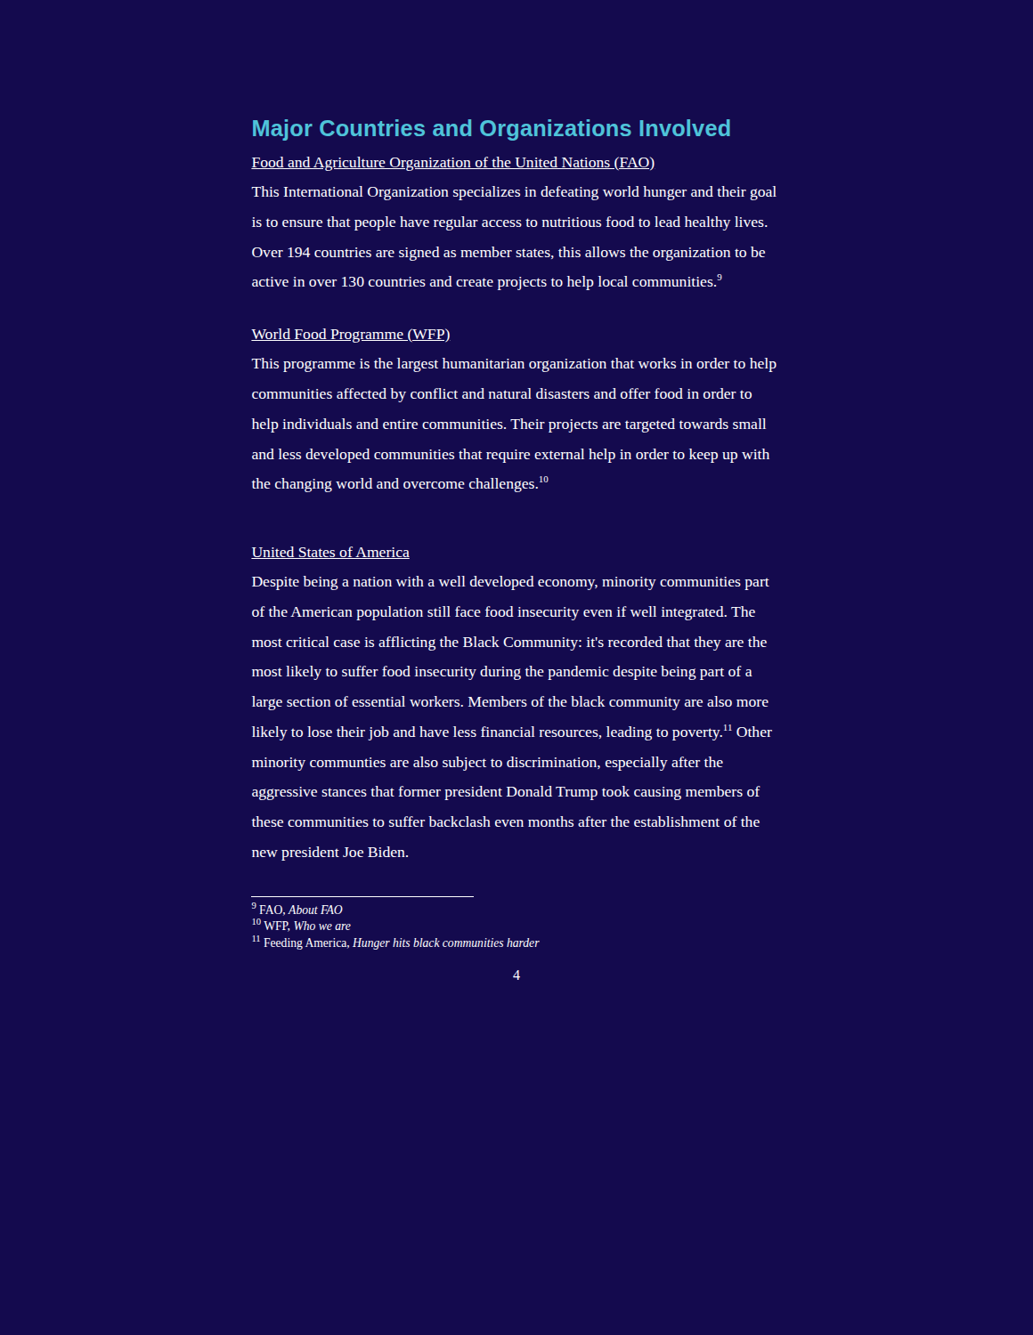Major Countries and Organizations Involved
Food and Agriculture Organization of the United Nations (FAO)
This International Organization specializes in defeating world hunger and their goal is to ensure that people have regular access to nutritious food to lead healthy lives. Over 194 countries are signed as member states, this allows the organization to be active in over 130 countries and create projects to help local communities.9
World Food Programme (WFP)
This programme is the largest humanitarian organization that works in order to help communities affected by conflict and natural disasters and offer food in order to help individuals and entire communities. Their projects are targeted towards small and less developed communities that require external help in order to keep up with the changing world and overcome challenges.10
United States of America
Despite being a nation with a well developed economy, minority communities part of the American population still face food insecurity even if well integrated. The most critical case is afflicting the Black Community: it's recorded that they are the most likely to suffer food insecurity during the pandemic despite being part of a large section of essential workers. Members of the black community are also more likely to lose their job and have less financial resources, leading to poverty.11 Other minority communties are also subject to discrimination, especially after the aggressive stances that former president Donald Trump took causing members of these communities to suffer backclash even months after the establishment of the new president Joe Biden.
9 FAO, About FAO
10 WFP, Who we are
11 Feeding America, Hunger hits black communities harder
4